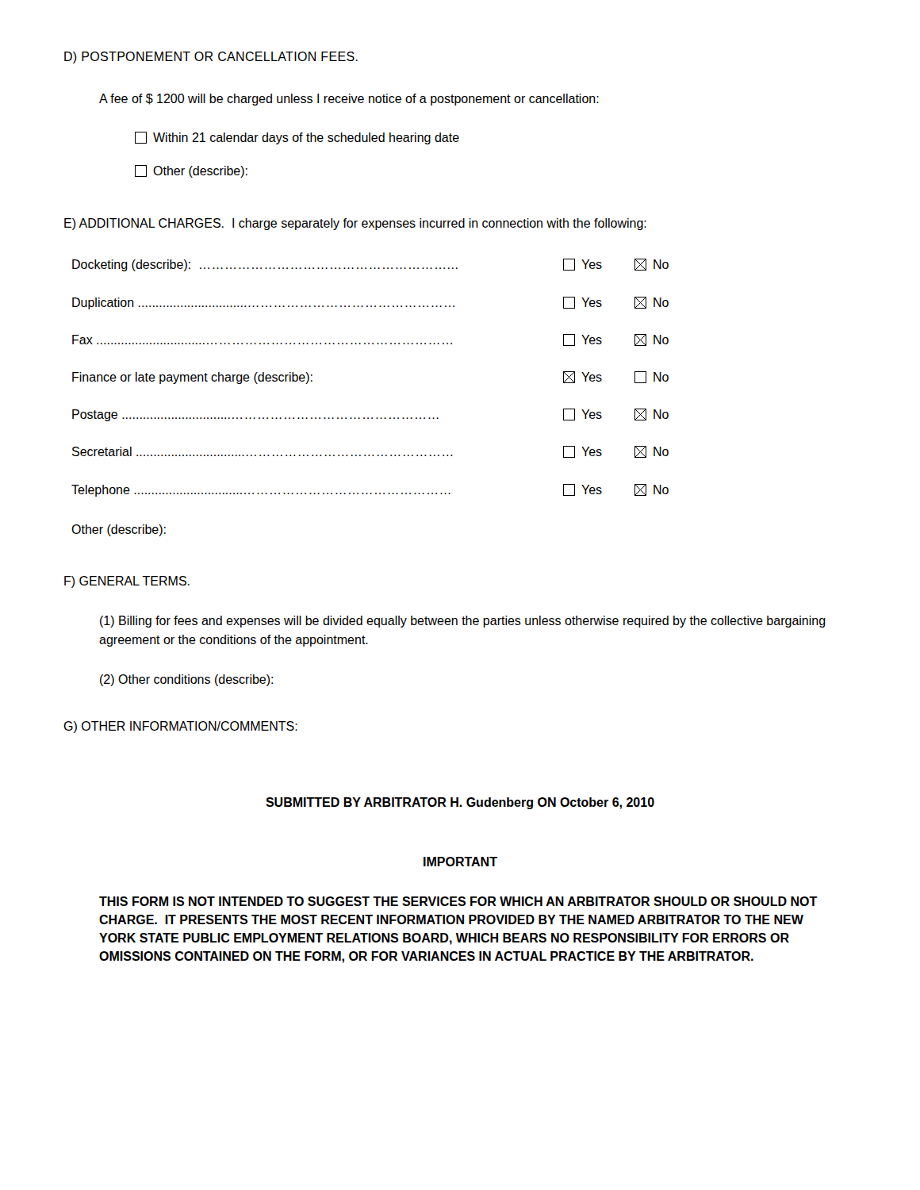D) POSTPONEMENT OR CANCELLATION FEES.
A fee of $ 1200 will be charged unless I receive notice of a postponement or cancellation:
Within 21 calendar days of the scheduled hearing date
Other (describe):
E) ADDITIONAL CHARGES. I charge separately for expenses incurred in connection with the following:
| Docketing (describe): …………………………………………………... | Yes | No |
| Duplication ............................... ………………………………………… | Yes | No |
| Fax ............................... ………………………………………………… | Yes | No |
| Finance or late payment charge (describe): | Yes | No |
| Postage ............................... ………………………………………… | Yes | No |
| Secretarial ............................... ………………………………………… | Yes | No |
| Telephone ............................... ………………………………………… | Yes | No |
Other (describe):
F) GENERAL TERMS.
(1) Billing for fees and expenses will be divided equally between the parties unless otherwise required by the collective bargaining agreement or the conditions of the appointment.
(2) Other conditions (describe):
G) OTHER INFORMATION/COMMENTS:
SUBMITTED BY ARBITRATOR H. Gudenberg ON October 6, 2010
IMPORTANT
THIS FORM IS NOT INTENDED TO SUGGEST THE SERVICES FOR WHICH AN ARBITRATOR SHOULD OR SHOULD NOT CHARGE. IT PRESENTS THE MOST RECENT INFORMATION PROVIDED BY THE NAMED ARBITRATOR TO THE NEW YORK STATE PUBLIC EMPLOYMENT RELATIONS BOARD, WHICH BEARS NO RESPONSIBILITY FOR ERRORS OR OMISSIONS CONTAINED ON THE FORM, OR FOR VARIANCES IN ACTUAL PRACTICE BY THE ARBITRATOR.